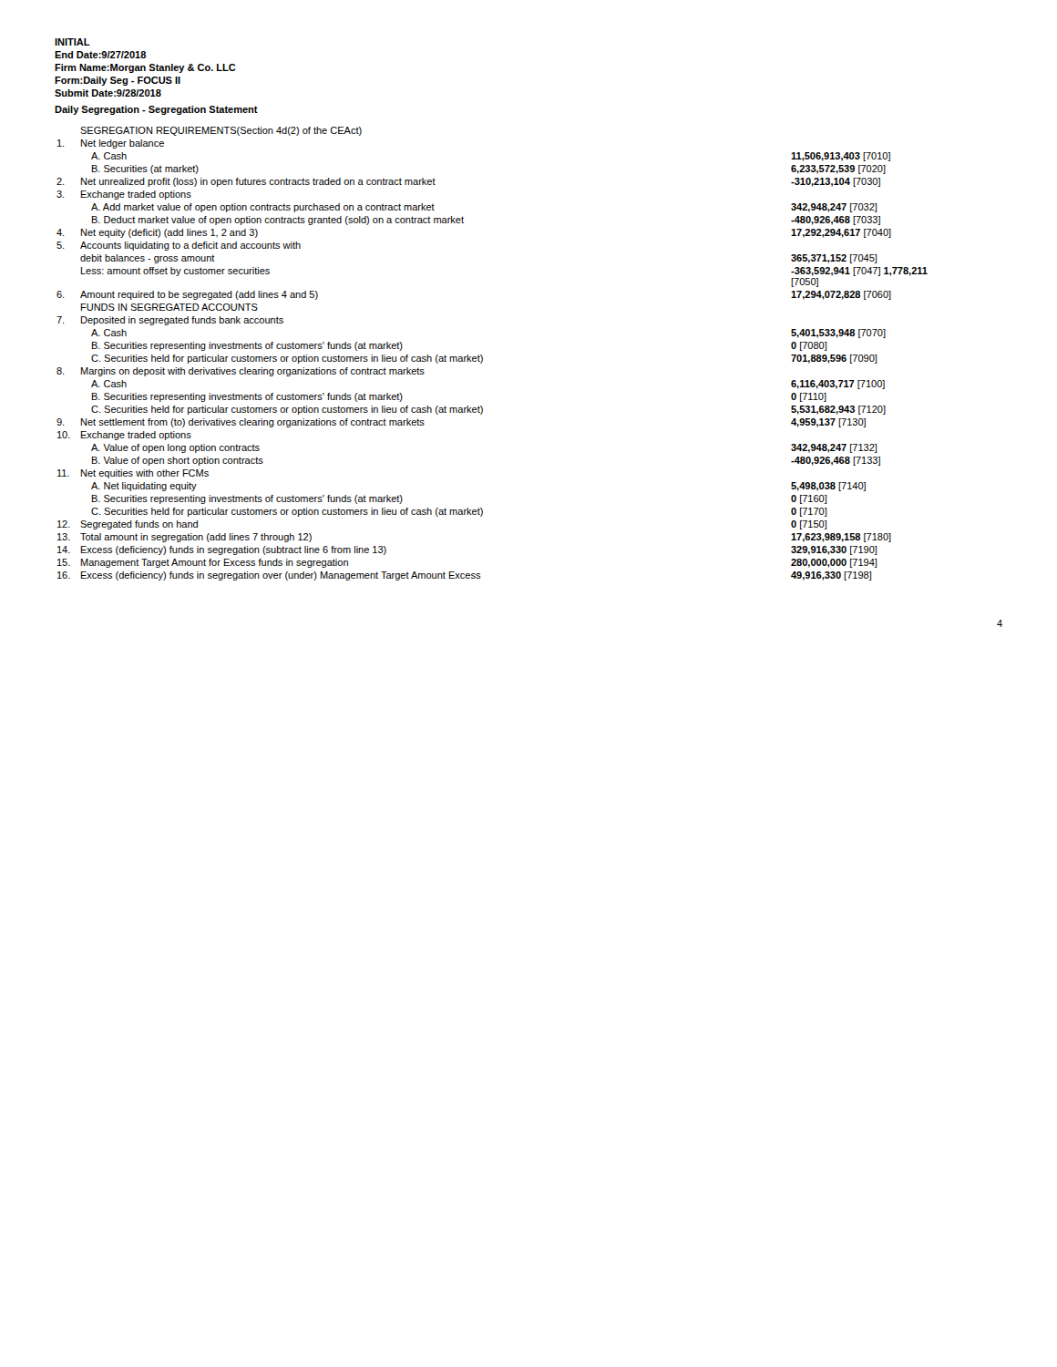INITIAL
End Date:9/27/2018
Firm Name:Morgan Stanley & Co. LLC
Form:Daily Seg - FOCUS II
Submit Date:9/28/2018
Daily Segregation - Segregation Statement
| | SEGREGATION REQUIREMENTS(Section 4d(2) of the CEAct) | |
| 1. | Net ledger balance | |
| | A. Cash | 11,506,913,403 [7010] |
| | B. Securities (at market) | 6,233,572,539 [7020] |
| 2. | Net unrealized profit (loss) in open futures contracts traded on a contract market | -310,213,104 [7030] |
| 3. | Exchange traded options | |
| | A. Add market value of open option contracts purchased on a contract market | 342,948,247 [7032] |
| | B. Deduct market value of open option contracts granted (sold) on a contract market | -480,926,468 [7033] |
| 4. | Net equity (deficit) (add lines 1, 2 and 3) | 17,292,294,617 [7040] |
| 5. | Accounts liquidating to a deficit and accounts with | |
| | debit balances - gross amount | 365,371,152 [7045] |
| | Less: amount offset by customer securities | -363,592,941 [7047] 1,778,211 [7050] |
| 6. | Amount required to be segregated (add lines 4 and 5) | 17,294,072,828 [7060] |
| | FUNDS IN SEGREGATED ACCOUNTS | |
| 7. | Deposited in segregated funds bank accounts | |
| | A. Cash | 5,401,533,948 [7070] |
| | B. Securities representing investments of customers' funds (at market) | 0 [7080] |
| | C. Securities held for particular customers or option customers in lieu of cash (at market) | 701,889,596 [7090] |
| 8. | Margins on deposit with derivatives clearing organizations of contract markets | |
| | A. Cash | 6,116,403,717 [7100] |
| | B. Securities representing investments of customers' funds (at market) | 0 [7110] |
| | C. Securities held for particular customers or option customers in lieu of cash (at market) | 5,531,682,943 [7120] |
| 9. | Net settlement from (to) derivatives clearing organizations of contract markets | 4,959,137 [7130] |
| 10. | Exchange traded options | |
| | A. Value of open long option contracts | 342,948,247 [7132] |
| | B. Value of open short option contracts | -480,926,468 [7133] |
| 11. | Net equities with other FCMs | |
| | A. Net liquidating equity | 5,498,038 [7140] |
| | B. Securities representing investments of customers' funds (at market) | 0 [7160] |
| | C. Securities held for particular customers or option customers in lieu of cash (at market) | 0 [7170] |
| 12. | Segregated funds on hand | 0 [7150] |
| 13. | Total amount in segregation (add lines 7 through 12) | 17,623,989,158 [7180] |
| 14. | Excess (deficiency) funds in segregation (subtract line 6 from line 13) | 329,916,330 [7190] |
| 15. | Management Target Amount for Excess funds in segregation | 280,000,000 [7194] |
| 16. | Excess (deficiency) funds in segregation over (under) Management Target Amount Excess | 49,916,330 [7198] |
4